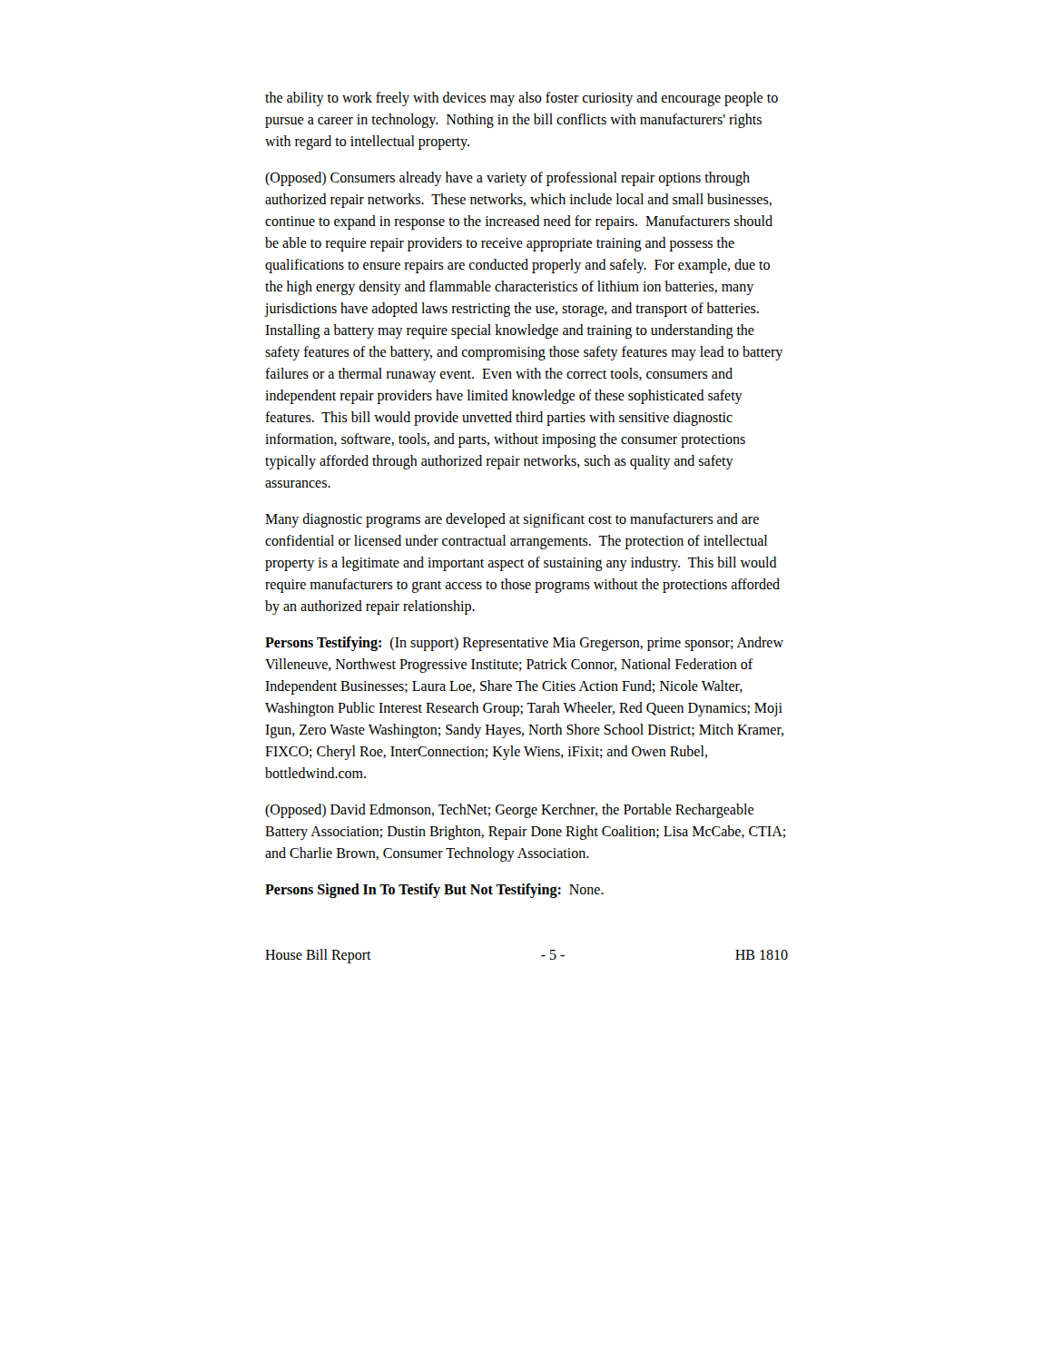the ability to work freely with devices may also foster curiosity and encourage people to pursue a career in technology. Nothing in the bill conflicts with manufacturers' rights with regard to intellectual property.
(Opposed) Consumers already have a variety of professional repair options through authorized repair networks. These networks, which include local and small businesses, continue to expand in response to the increased need for repairs. Manufacturers should be able to require repair providers to receive appropriate training and possess the qualifications to ensure repairs are conducted properly and safely. For example, due to the high energy density and flammable characteristics of lithium ion batteries, many jurisdictions have adopted laws restricting the use, storage, and transport of batteries. Installing a battery may require special knowledge and training to understanding the safety features of the battery, and compromising those safety features may lead to battery failures or a thermal runaway event. Even with the correct tools, consumers and independent repair providers have limited knowledge of these sophisticated safety features. This bill would provide unvetted third parties with sensitive diagnostic information, software, tools, and parts, without imposing the consumer protections typically afforded through authorized repair networks, such as quality and safety assurances.
Many diagnostic programs are developed at significant cost to manufacturers and are confidential or licensed under contractual arrangements. The protection of intellectual property is a legitimate and important aspect of sustaining any industry. This bill would require manufacturers to grant access to those programs without the protections afforded by an authorized repair relationship.
Persons Testifying: (In support) Representative Mia Gregerson, prime sponsor; Andrew Villeneuve, Northwest Progressive Institute; Patrick Connor, National Federation of Independent Businesses; Laura Loe, Share The Cities Action Fund; Nicole Walter, Washington Public Interest Research Group; Tarah Wheeler, Red Queen Dynamics; Moji Igun, Zero Waste Washington; Sandy Hayes, North Shore School District; Mitch Kramer, FIXCO; Cheryl Roe, InterConnection; Kyle Wiens, iFixit; and Owen Rubel, bottledwind.com.
(Opposed) David Edmonson, TechNet; George Kerchner, the Portable Rechargeable Battery Association; Dustin Brighton, Repair Done Right Coalition; Lisa McCabe, CTIA; and Charlie Brown, Consumer Technology Association.
Persons Signed In To Testify But Not Testifying: None.
House Bill Report
- 5 -
HB 1810